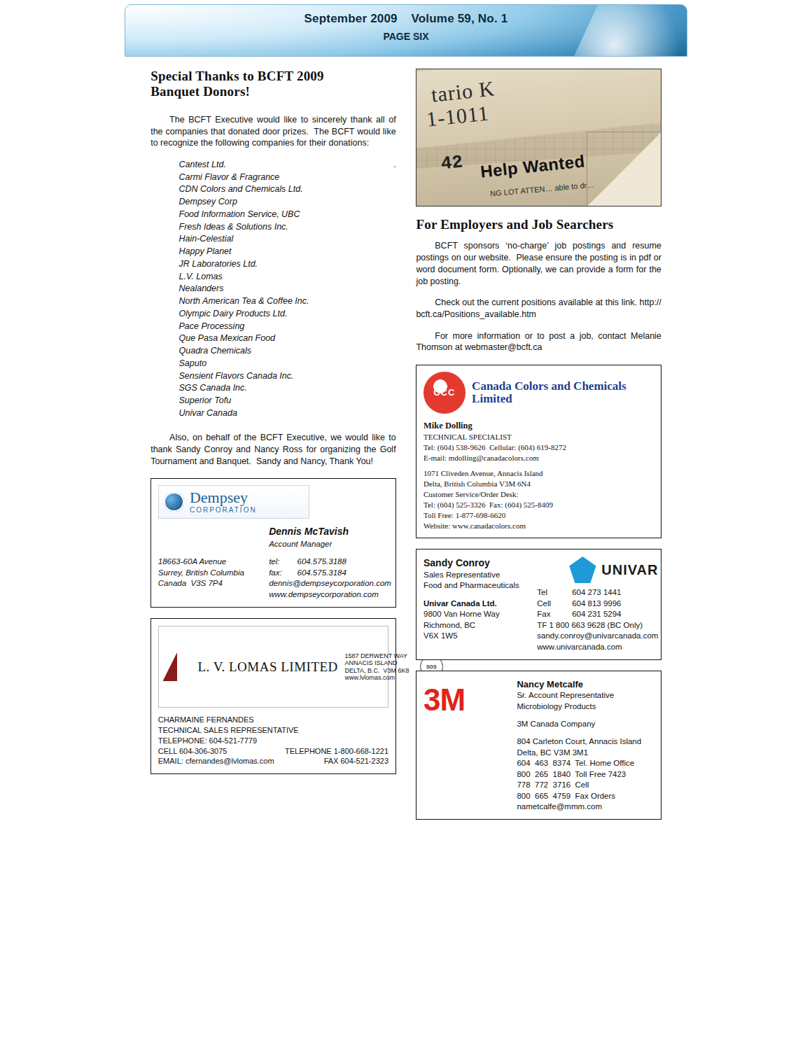September 2009 Volume 59, No. 1
PAGE SIX
Special Thanks to BCFT 2009
Banquet Donors!
The BCFT Executive would like to sincerely thank all of the companies that donated door prizes. The BCFT would like to recognize the following companies for their donations:
Cantest Ltd. .
Carmi Flavor & Fragrance
CDN Colors and Chemicals Ltd.
Dempsey Corp
Food Information Service, UBC
Fresh Ideas & Solutions Inc.
Hain-Celestial
Happy Planet
JR Laboratories Ltd.
L.V. Lomas
Nealanders
North American Tea & Coffee Inc.
Olympic Dairy Products Ltd.
Pace Processing
Que Pasa Mexican Food
Quadra Chemicals
Saputo
Sensient Flavors Canada Inc.
SGS Canada Inc.
Superior Tofu
Univar Canada
Also, on behalf of the BCFT Executive, we would like to thank Sandy Conroy and Nancy Ross for organizing the Golf Tournament and Banquet. Sandy and Nancy, Thank You!
DempseyCORPORATION
Dennis McTavish
Account Manager
18663-60A Avenue
tel: 604.575.3188
Surrey, British Columbia
fax: 604.575.3184
Canada V3S 7P4
dennis@dempseycorporation.com
www.dempseycorporation.com
L. V. LOMAS LIMITED
1587 DERWENT WAY
ANNACIS ISLAND
DELTA, B.C. V3M 6K8
www.lvlomas.com
Responsible
Distribution
SGS
CACD
CHARMAINE FERNANDES
TECHNICAL SALES REPRESENTATIVE
TELEPHONE: 604-521-7779
CELL 604-306-3075 TELEPHONE 1-800-668-1221
EMAIL: cfernandes@lvlomas.com FAX 604-521-2323
tario K
1-1011
42
Help Wanted
NG LOT ATTEN… able to dr…
For Employers and Job Searchers
BCFT sponsors ‘no-charge’ job postings and resume postings on our website. Please ensure the posting is in pdf or word document form. Optionally, we can provide a form for the job posting.
Check out the current positions available at this link. http://bcft.ca/Positions_available.htm
For more information or to post a job, contact Melanie Thomson at webmaster@bcft.ca
Canada Colors and Chemicals Limited
Mike Dolling
TECHNICAL SPECIALIST
Tel: (604) 538-9626 Cellular: (604) 619-8272
E-mail: mdolling@canadacolors.com 1071 Cliveden Avenue, Annacis Island
Delta, British Columbia V3M 6N4
Customer Service/Order Desk:
Tel: (604) 525-3326 Fax: (604) 525-8409
Toll Free: 1-877-698-6620
Website: www.canadacolors.com
Sandy Conroy
Sales Representative
Food and Pharmaceuticals
Univar Canada Ltd.
9800 Van Horne Way
Richmond, BC
V6X 1W5
UNIVAR
Tel 604 273 1441
Cell 604 813 9996
Fax 604 231 5294
TF 1 800 663 9628 (BC Only)
sandy.conroy@univarcanada.com
www.univarcanada.com
3M
Nancy Metcalfe
Sr. Account Representative
Microbiology Products 3M Canada Company 804 Carleton Court, Annacis Island
Delta, BC V3M 3M1
604 463 8374 Tel. Home Office
800 265 1840 Toll Free 7423
778 772 3716 Cell
800 665 4759 Fax Orders
nametcalfe@mmm.com